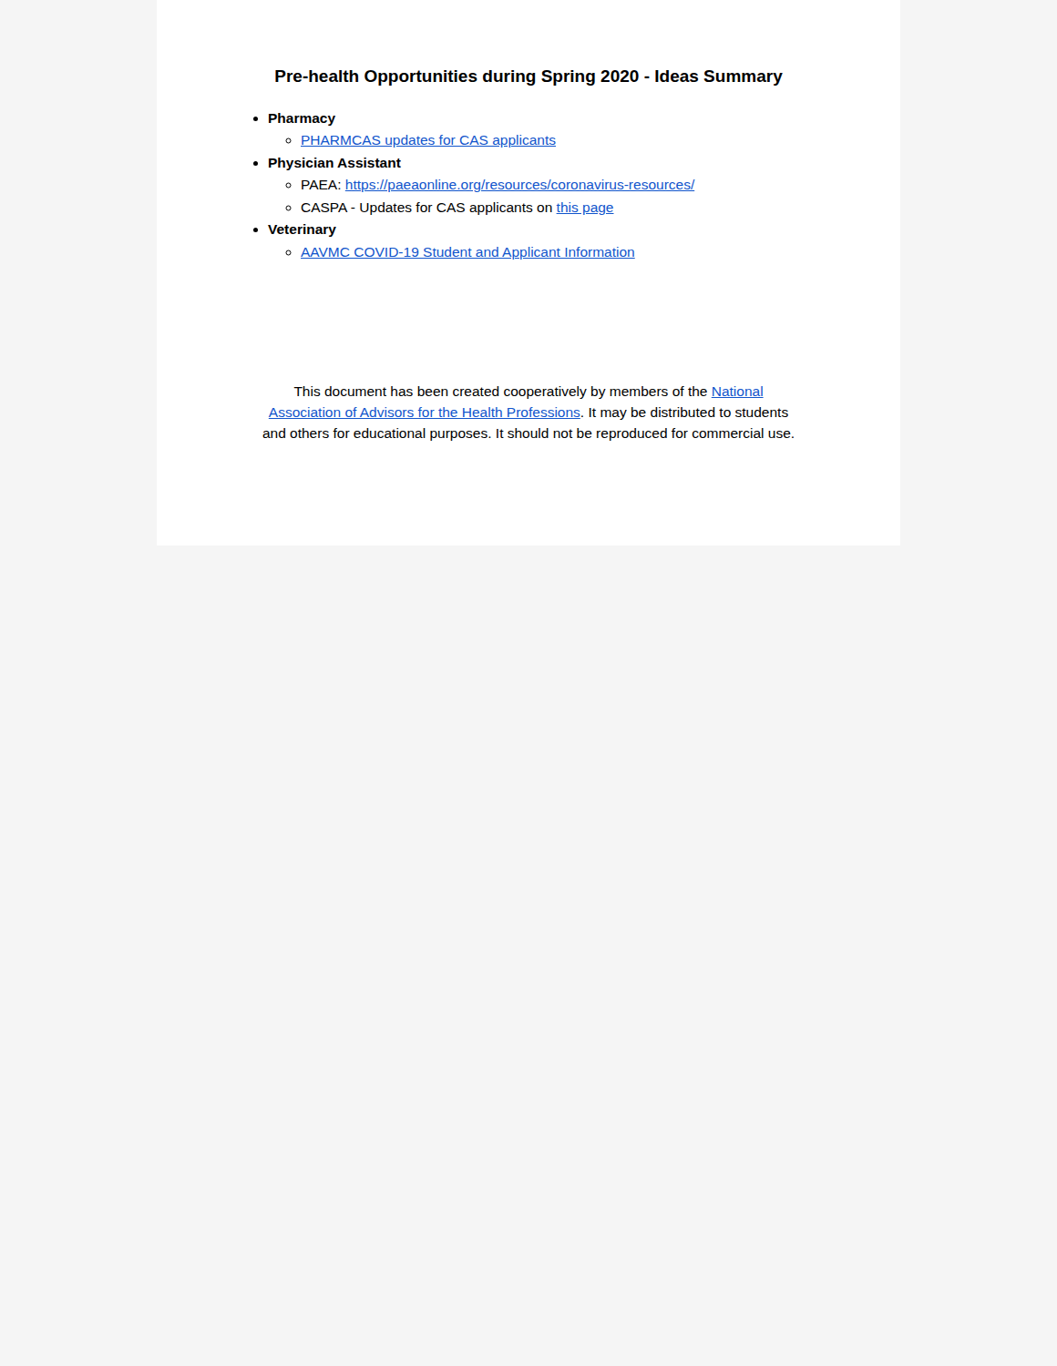Pre-health Opportunities during Spring 2020 - Ideas Summary
Pharmacy
PHARMCAS updates for CAS applicants
Physician Assistant
PAEA: https://paeaonline.org/resources/coronavirus-resources/
CASPA - Updates for CAS applicants on this page
Veterinary
AAVMC COVID-19 Student and Applicant Information
This document has been created cooperatively by members of the National Association of Advisors for the Health Professions. It may be distributed to students and others for educational purposes. It should not be reproduced for commercial use.